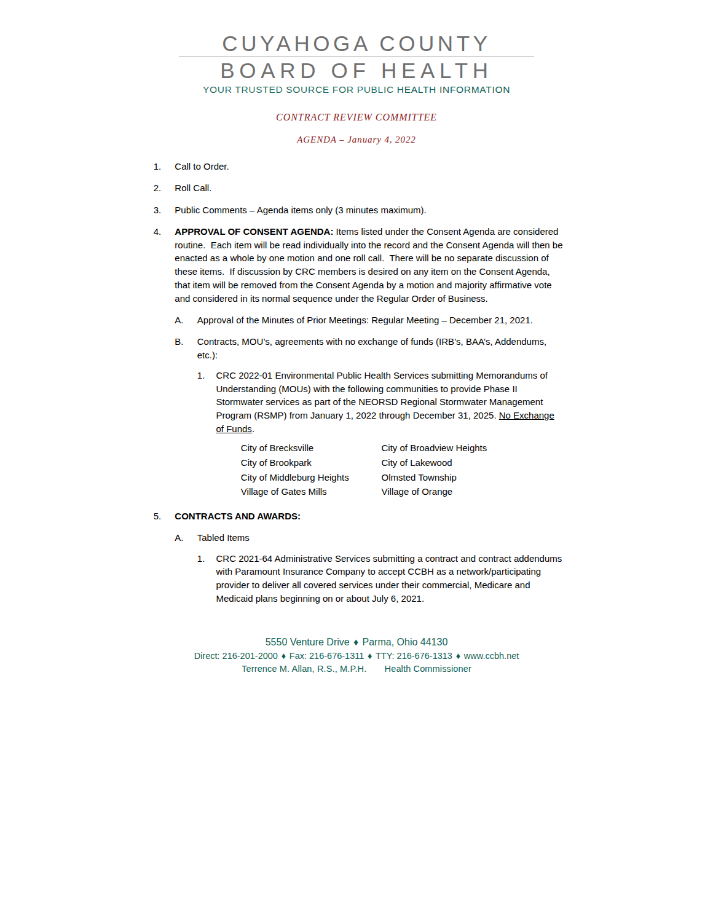CUYAHOGA COUNTY
BOARD OF HEALTH
YOUR TRUSTED SOURCE FOR PUBLIC HEALTH INFORMATION
CONTRACT REVIEW COMMITTEE
AGENDA – January 4, 2022
Call to Order.
Roll Call.
Public Comments – Agenda items only (3 minutes maximum).
APPROVAL OF CONSENT AGENDA: Items listed under the Consent Agenda are considered routine. Each item will be read individually into the record and the Consent Agenda will then be enacted as a whole by one motion and one roll call. There will be no separate discussion of these items. If discussion by CRC members is desired on any item on the Consent Agenda, that item will be removed from the Consent Agenda by a motion and majority affirmative vote and considered in its normal sequence under the Regular Order of Business.
Approval of the Minutes of Prior Meetings: Regular Meeting – December 21, 2021.
Contracts, MOU’s, agreements with no exchange of funds (IRB’s, BAA’s, Addendums, etc.):
CRC 2022-01 Environmental Public Health Services submitting Memorandums of Understanding (MOUs) with the following communities to provide Phase II Stormwater services as part of the NEORSD Regional Stormwater Management Program (RSMP) from January 1, 2022 through December 31, 2025. No Exchange of Funds.
| City of Brecksville | City of Broadview Heights |
| City of Brookpark | City of Lakewood |
| City of Middleburg Heights | Olmsted Township |
| Village of Gates Mills | Village of Orange |
CONTRACTS AND AWARDS:
Tabled Items
CRC 2021-64 Administrative Services submitting a contract and contract addendums with Paramount Insurance Company to accept CCBH as a network/participating provider to deliver all covered services under their commercial, Medicare and Medicaid plans beginning on or about July 6, 2021.
5550 Venture Drive ♦ Parma, Ohio 44130
Direct: 216-201-2000 ♦ Fax: 216-676-1311 ♦ TTY: 216-676-1313 ♦ www.ccbh.net
Terrence M. Allan, R.S., M.P.H. Health Commissioner